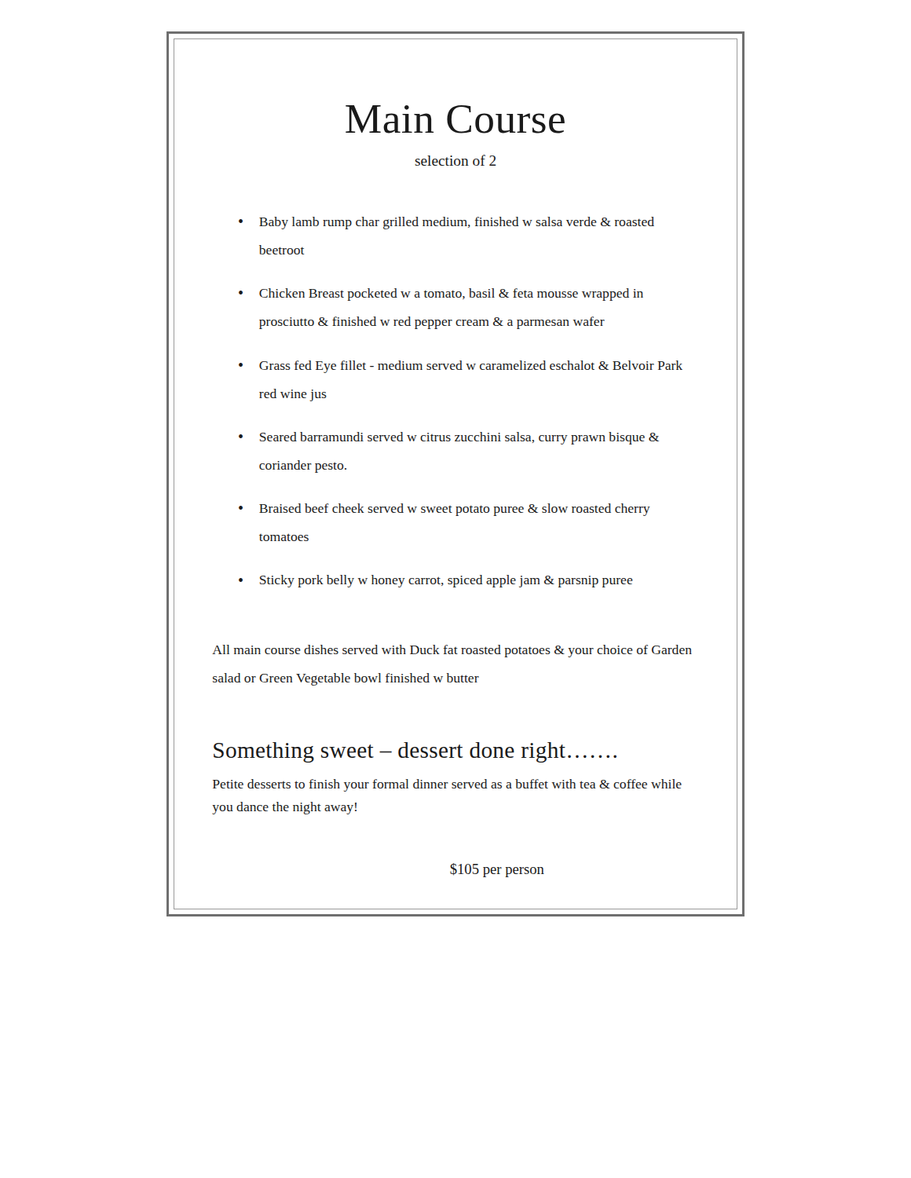Main Course
selection of 2
Baby lamb rump char grilled medium, finished w salsa verde & roasted beetroot
Chicken Breast pocketed w a tomato, basil & feta mousse wrapped in prosciutto & finished w red pepper cream & a parmesan wafer
Grass fed Eye fillet - medium served w caramelized eschalot & Belvoir Park red wine jus
Seared barramundi served w citrus zucchini salsa, curry prawn bisque & coriander pesto.
Braised beef cheek served w sweet potato puree & slow roasted cherry tomatoes
Sticky pork belly w honey carrot, spiced apple jam & parsnip puree
All main course dishes served with Duck fat roasted potatoes & your choice of Garden salad or Green Vegetable bowl finished w butter
Something sweet – dessert done right…….
Petite desserts to finish your formal dinner served as a buffet with tea & coffee while you dance the night away!
$105 per person